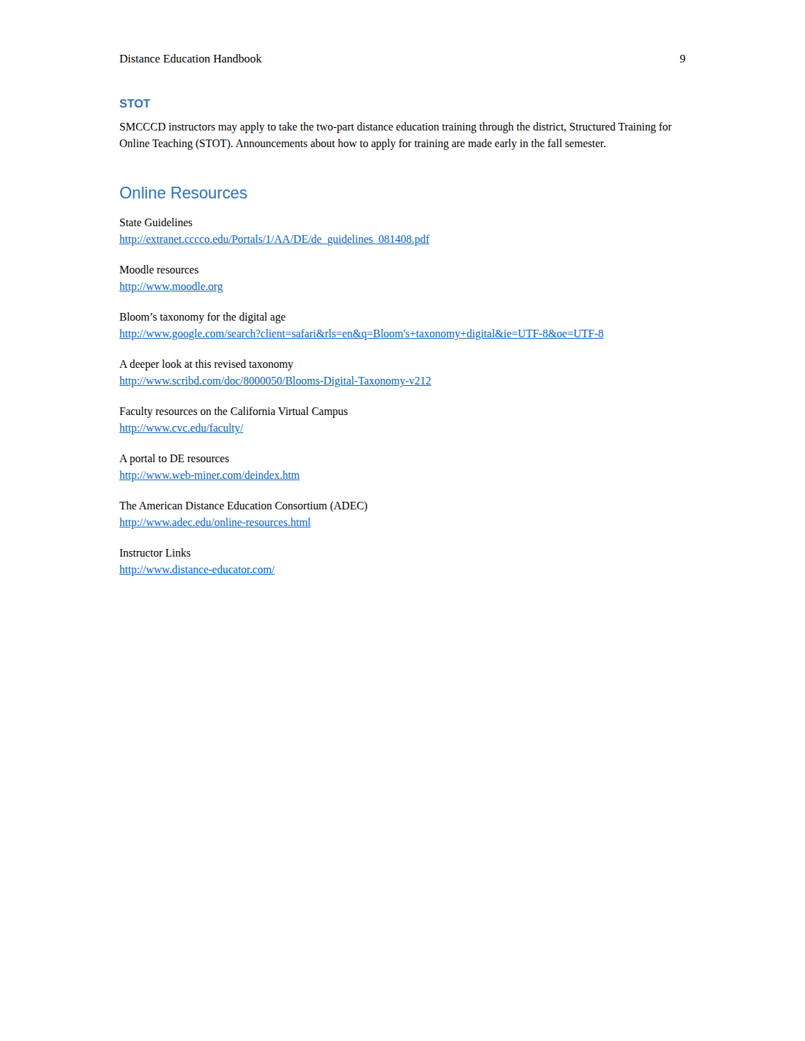Distance Education Handbook 9
STOT
SMCCCD instructors may apply to take the two-part distance education training through the district, Structured Training for Online Teaching (STOT). Announcements about how to apply for training are made early in the fall semester.
Online Resources
State Guidelines http://extranet.cccco.edu/Portals/1/AA/DE/de_guidelines_081408.pdf
Moodle resources http://www.moodle.org
Bloom’s taxonomy for the digital age http://www.google.com/search?client=safari&rls=en&q=Bloom's+taxonomy+digital&ie=UTF-8&oe=UTF-8
A deeper look at this revised taxonomy http://www.scribd.com/doc/8000050/Blooms-Digital-Taxonomy-v212
Faculty resources on the California Virtual Campus http://www.cvc.edu/faculty/
A portal to DE resources http://www.web-miner.com/deindex.htm
The American Distance Education Consortium (ADEC) http://www.adec.edu/online-resources.html
Instructor Links http://www.distance-educator.com/